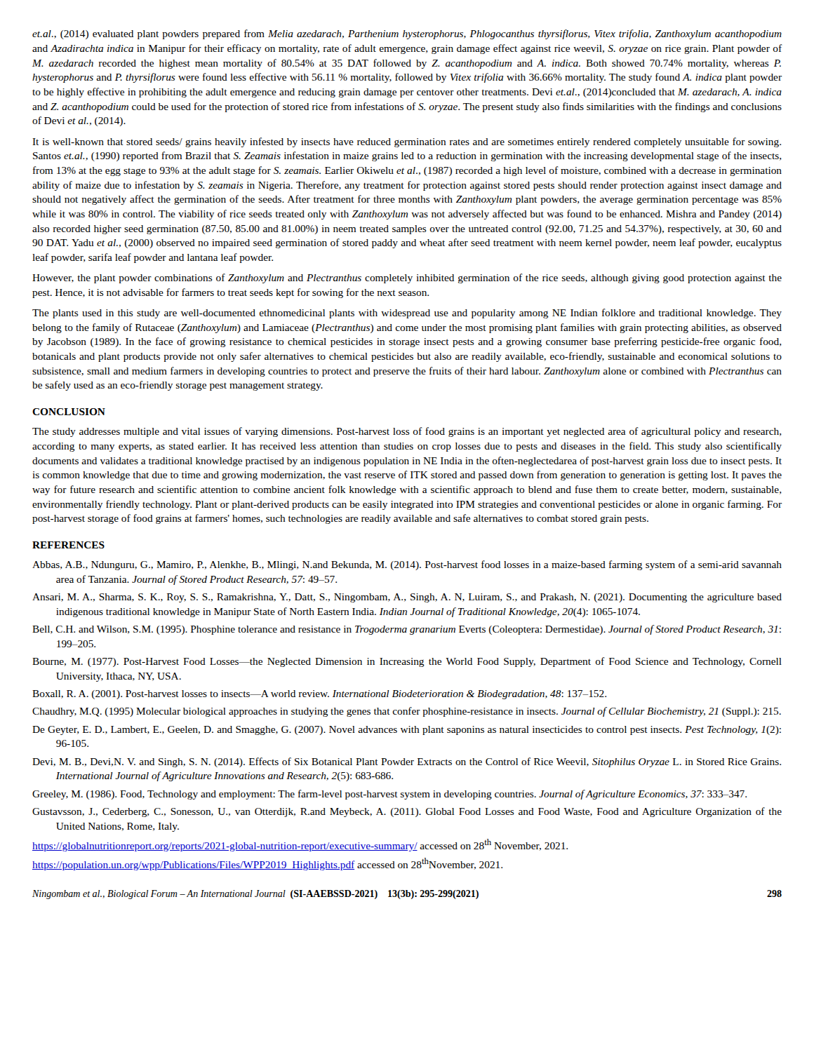et.al., (2014) evaluated plant powders prepared from Melia azedarach, Parthenium hysterophorus, Phlogocanthus thyrsiflorus, Vitex trifolia, Zanthoxylum acanthopodium and Azadirachta indica in Manipur for their efficacy on mortality, rate of adult emergence, grain damage effect against rice weevil, S. oryzae on rice grain. Plant powder of M. azedarach recorded the highest mean mortality of 80.54% at 35 DAT followed by Z. acanthopodium and A. indica. Both showed 70.74% mortality, whereas P. hysterophorus and P. thyrsiflorus were found less effective with 56.11 % mortality, followed by Vitex trifolia with 36.66% mortality. The study found A. indica plant powder to be highly effective in prohibiting the adult emergence and reducing grain damage per centover other treatments. Devi et.al., (2014)concluded that M. azedarach, A. indica and Z. acanthopodium could be used for the protection of stored rice from infestations of S. oryzae. The present study also finds similarities with the findings and conclusions of Devi et al., (2014).
It is well-known that stored seeds/ grains heavily infested by insects have reduced germination rates and are sometimes entirely rendered completely unsuitable for sowing. Santos et.al., (1990) reported from Brazil that S. Zeamais infestation in maize grains led to a reduction in germination with the increasing developmental stage of the insects, from 13% at the egg stage to 93% at the adult stage for S. zeamais. Earlier Okiwelu et al., (1987) recorded a high level of moisture, combined with a decrease in germination ability of maize due to infestation by S. zeamais in Nigeria. Therefore, any treatment for protection against stored pests should render protection against insect damage and should not negatively affect the germination of the seeds. After treatment for three months with Zanthoxylum plant powders, the average germination percentage was 85% while it was 80% in control. The viability of rice seeds treated only with Zanthoxylum was not adversely affected but was found to be enhanced. Mishra and Pandey (2014) also recorded higher seed germination (87.50, 85.00 and 81.00%) in neem treated samples over the untreated control (92.00, 71.25 and 54.37%), respectively, at 30, 60 and 90 DAT. Yadu et al., (2000) observed no impaired seed germination of stored paddy and wheat after seed treatment with neem kernel powder, neem leaf powder, eucalyptus leaf powder, sarifa leaf powder and lantana leaf powder.
However, the plant powder combinations of Zanthoxylum and Plectranthus completely inhibited germination of the rice seeds, although giving good protection against the pest. Hence, it is not advisable for farmers to treat seeds kept for sowing for the next season.
The plants used in this study are well-documented ethnomedicinal plants with widespread use and popularity among NE Indian folklore and traditional knowledge. They belong to the family of Rutaceae (Zanthoxylum) and Lamiaceae (Plectranthus) and come under the most promising plant families with grain protecting abilities, as observed by Jacobson (1989). In the face of growing resistance to chemical pesticides in storage insect pests and a growing consumer base preferring pesticide-free organic food, botanicals and plant products provide not only safer alternatives to chemical pesticides but also are readily available, eco-friendly, sustainable and economical solutions to subsistence, small and medium farmers in developing countries to protect and preserve the fruits of their hard labour. Zanthoxylum alone or combined with Plectranthus can be safely used as an eco-friendly storage pest management strategy.
CONCLUSION
The study addresses multiple and vital issues of varying dimensions. Post-harvest loss of food grains is an important yet neglected area of agricultural policy and research, according to many experts, as stated earlier. It has received less attention than studies on crop losses due to pests and diseases in the field. This study also scientifically documents and validates a traditional knowledge practised by an indigenous population in NE India in the often-neglectedarea of post-harvest grain loss due to insect pests. It is common knowledge that due to time and growing modernization, the vast reserve of ITK stored and passed down from generation to generation is getting lost. It paves the way for future research and scientific attention to combine ancient folk knowledge with a scientific approach to blend and fuse them to create better, modern, sustainable, environmentally friendly technology. Plant or plant-derived products can be easily integrated into IPM strategies and conventional pesticides or alone in organic farming. For post-harvest storage of food grains at farmers' homes, such technologies are readily available and safe alternatives to combat stored grain pests.
REFERENCES
Abbas, A.B., Ndunguru, G., Mamiro, P., Alenkhe, B., Mlingi, N.and Bekunda, M. (2014). Post-harvest food losses in a maize-based farming system of a semi-arid savannah area of Tanzania. Journal of Stored Product Research, 57: 49–57.
Ansari, M. A., Sharma, S. K., Roy, S. S., Ramakrishna, Y., Datt, S., Ningombam, A., Singh, A. N, Luiram, S., and Prakash, N. (2021). Documenting the agriculture based indigenous traditional knowledge in Manipur State of North Eastern India. Indian Journal of Traditional Knowledge, 20(4): 1065-1074.
Bell, C.H. and Wilson, S.M. (1995). Phosphine tolerance and resistance in Trogoderma granarium Everts (Coleoptera: Dermestidae). Journal of Stored Product Research, 31: 199–205.
Bourne, M. (1977). Post-Harvest Food Losses—the Neglected Dimension in Increasing the World Food Supply, Department of Food Science and Technology, Cornell University, Ithaca, NY, USA.
Boxall, R. A. (2001). Post-harvest losses to insects—A world review. International Biodeterioration & Biodegradation, 48: 137–152.
Chaudhry, M.Q. (1995) Molecular biological approaches in studying the genes that confer phosphine-resistance in insects. Journal of Cellular Biochemistry, 21 (Suppl.): 215.
De Geyter, E. D., Lambert, E., Geelen, D. and Smagghe, G. (2007). Novel advances with plant saponins as natural insecticides to control pest insects. Pest Technology, 1(2): 96-105.
Devi, M. B., Devi,N. V. and Singh, S. N. (2014). Effects of Six Botanical Plant Powder Extracts on the Control of Rice Weevil, Sitophilus Oryzae L. in Stored Rice Grains. International Journal of Agriculture Innovations and Research, 2(5): 683-686.
Greeley, M. (1986). Food, Technology and employment: The farm-level post-harvest system in developing countries. Journal of Agriculture Economics, 37: 333–347.
Gustavsson, J., Cederberg, C., Sonesson, U., van Otterdijk, R.and Meybeck, A. (2011). Global Food Losses and Food Waste, Food and Agriculture Organization of the United Nations, Rome, Italy.
https://globalnutritionreport.org/reports/2021-global-nutrition-report/executive-summary/ accessed on 28th November, 2021.
https://population.un.org/wpp/Publications/Files/WPP2019_Highlights.pdf accessed on 28thNovember, 2021.
Ningombam et al., Biological Forum – An International Journal (SI-AAEBSSD-2021) 13(3b): 295-299(2021) 298